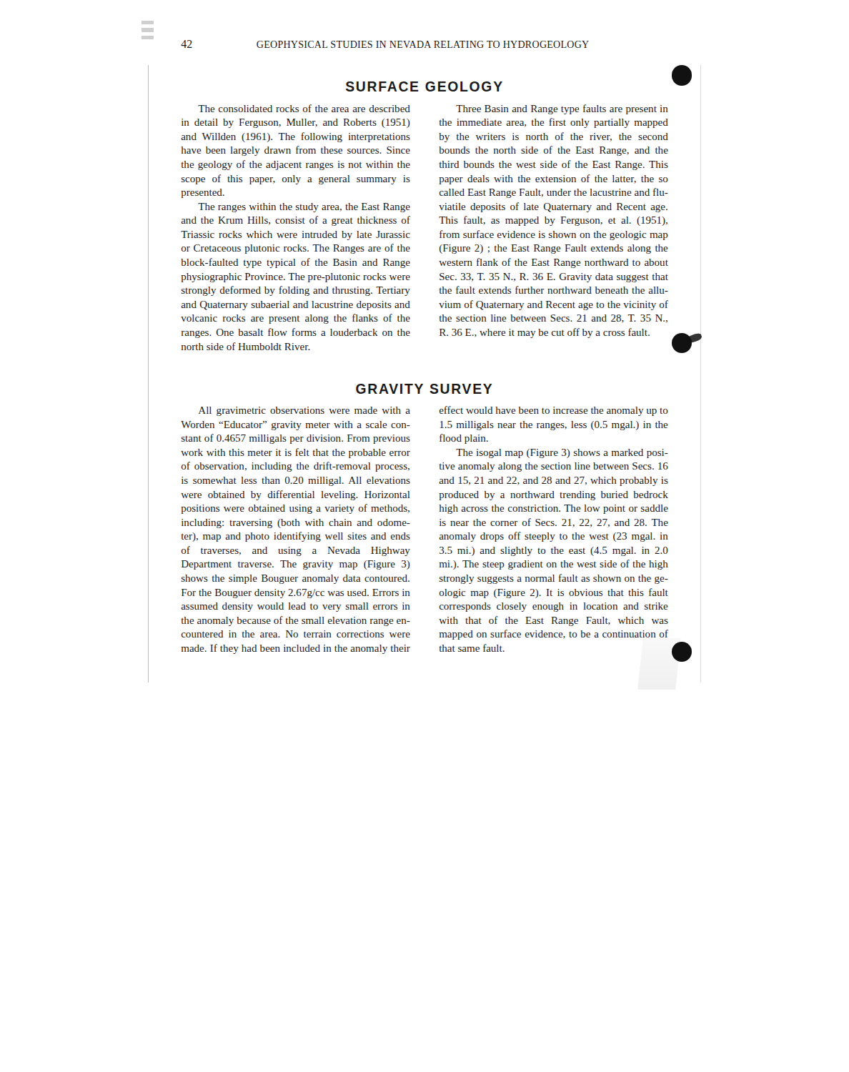42
Geophysical Studies in Nevada Relating to Hydrogeology
SURFACE GEOLOGY
The consolidated rocks of the area are described in detail by Ferguson, Muller, and Roberts (1951) and Willden (1961). The following interpretations have been largely drawn from these sources. Since the geology of the adjacent ranges is not within the scope of this paper, only a general summary is presented.
The ranges within the study area, the East Range and the Krum Hills, consist of a great thickness of Triassic rocks which were intruded by late Jurassic or Cretaceous plutonic rocks. The Ranges are of the block-faulted type typical of the Basin and Range physiographic Province. The pre-plutonic rocks were strongly deformed by folding and thrusting. Tertiary and Quaternary subaerial and lacustrine deposits and volcanic rocks are present along the flanks of the ranges. One basalt flow forms a louderback on the north side of Humboldt River.
Three Basin and Range type faults are present in the immediate area, the first only partially mapped by the writers is north of the river, the second bounds the north side of the East Range, and the third bounds the west side of the East Range. This paper deals with the extension of the latter, the so called East Range Fault, under the lacustrine and fluviatile deposits of late Quaternary and Recent age. This fault, as mapped by Ferguson, et al. (1951), from surface evidence is shown on the geologic map (Figure 2) ; the East Range Fault extends along the western flank of the East Range northward to about Sec. 33, T. 35 N., R. 36 E. Gravity data suggest that the fault extends further northward beneath the alluvium of Quaternary and Recent age to the vicinity of the section line between Secs. 21 and 28, T. 35 N., R. 36 E., where it may be cut off by a cross fault.
GRAVITY SURVEY
All gravimetric observations were made with a Worden “Educator” gravity meter with a scale constant of 0.4657 milligals per division. From previous work with this meter it is felt that the probable error of observation, including the drift-removal process, is somewhat less than 0.20 milligal. All elevations were obtained by differential leveling. Horizontal positions were obtained using a variety of methods, including: traversing (both with chain and odometer), map and photo identifying well sites and ends of traverses, and using a Nevada Highway Department traverse. The gravity map (Figure 3) shows the simple Bouguer anomaly data contoured. For the Bouguer density 2.67g/cc was used. Errors in assumed density would lead to very small errors in the anomaly because of the small elevation range encountered in the area. No terrain corrections were made. If they had been included in the anomaly their effect would have been to increase the anomaly up to 1.5 milligals near the ranges, less (0.5 mgal.) in the flood plain.
The isogal map (Figure 3) shows a marked positive anomaly along the section line between Secs. 16 and 15, 21 and 22, and 28 and 27, which probably is produced by a northward trending buried bedrock high across the constriction. The low point or saddle is near the corner of Secs. 21, 22, 27, and 28. The anomaly drops off steeply to the west (23 mgal. in 3.5 mi.) and slightly to the east (4.5 mgal. in 2.0 mi.). The steep gradient on the west side of the high strongly suggests a normal fault as shown on the geologic map (Figure 2). It is obvious that this fault corresponds closely enough in location and strike with that of the East Range Fault, which was mapped on surface evidence, to be a continuation of that same fault.